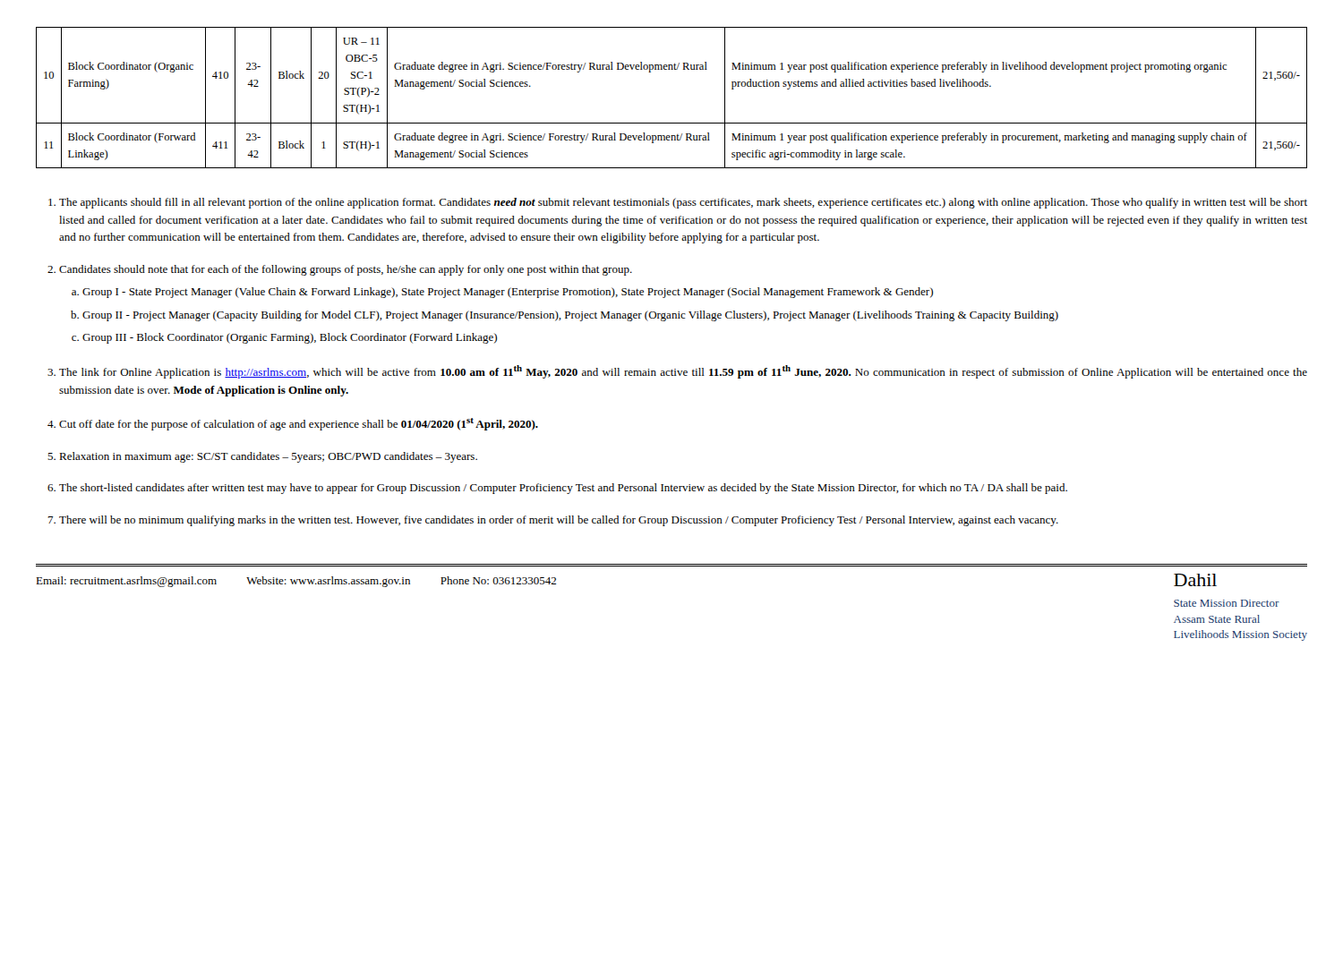| 10 | Block Coordinator (Organic Farming) | 410 | 23-42 | Block | 20 | UR – 11 OBC-5 SC-1 ST(P)-2 ST(H)-1 | Graduate degree in Agri. Science/Forestry/ Rural Development/ Rural Management/ Social Sciences. | Minimum 1 year post qualification experience preferably in livelihood development project promoting organic production systems and allied activities based livelihoods. | 21,560/- |
| 11 | Block Coordinator (Forward Linkage) | 411 | 23-42 | Block | 1 | ST(H)-1 | Graduate degree in Agri. Science/ Forestry/ Rural Development/ Rural Management/ Social Sciences | Minimum 1 year post qualification experience preferably in procurement, marketing and managing supply chain of specific agri-commodity in large scale. | 21,560/- |
The applicants should fill in all relevant portion of the online application format. Candidates need not submit relevant testimonials (pass certificates, mark sheets, experience certificates etc.) along with online application. Those who qualify in written test will be short listed and called for document verification at a later date. Candidates who fail to submit required documents during the time of verification or do not possess the required qualification or experience, their application will be rejected even if they qualify in written test and no further communication will be entertained from them. Candidates are, therefore, advised to ensure their own eligibility before applying for a particular post.
Candidates should note that for each of the following groups of posts, he/she can apply for only one post within that group.
Group I - State Project Manager (Value Chain & Forward Linkage), State Project Manager (Enterprise Promotion), State Project Manager (Social Management Framework & Gender)
Group II - Project Manager (Capacity Building for Model CLF), Project Manager (Insurance/Pension), Project Manager (Organic Village Clusters), Project Manager (Livelihoods Training & Capacity Building)
Group III - Block Coordinator (Organic Farming), Block Coordinator (Forward Linkage)
The link for Online Application is http://asrlms.com, which will be active from 10.00 am of 11th May, 2020 and will remain active till 11.59 pm of 11th June, 2020. No communication in respect of submission of Online Application will be entertained once the submission date is over. Mode of Application is Online only.
Cut off date for the purpose of calculation of age and experience shall be 01/04/2020 (1st April, 2020).
Relaxation in maximum age: SC/ST candidates – 5years; OBC/PWD candidates – 3years.
The short-listed candidates after written test may have to appear for Group Discussion / Computer Proficiency Test and Personal Interview as decided by the State Mission Director, for which no TA / DA shall be paid.
There will be no minimum qualifying marks in the written test. However, five candidates in order of merit will be called for Group Discussion / Computer Proficiency Test / Personal Interview, against each vacancy.
Email: recruitment.asrlms@gmail.com Website: www.asrlms.assam.gov.in Phone No: 03612330542
Dahil
State Mission Director
Assam State Rural
Livelihoods Mission Society